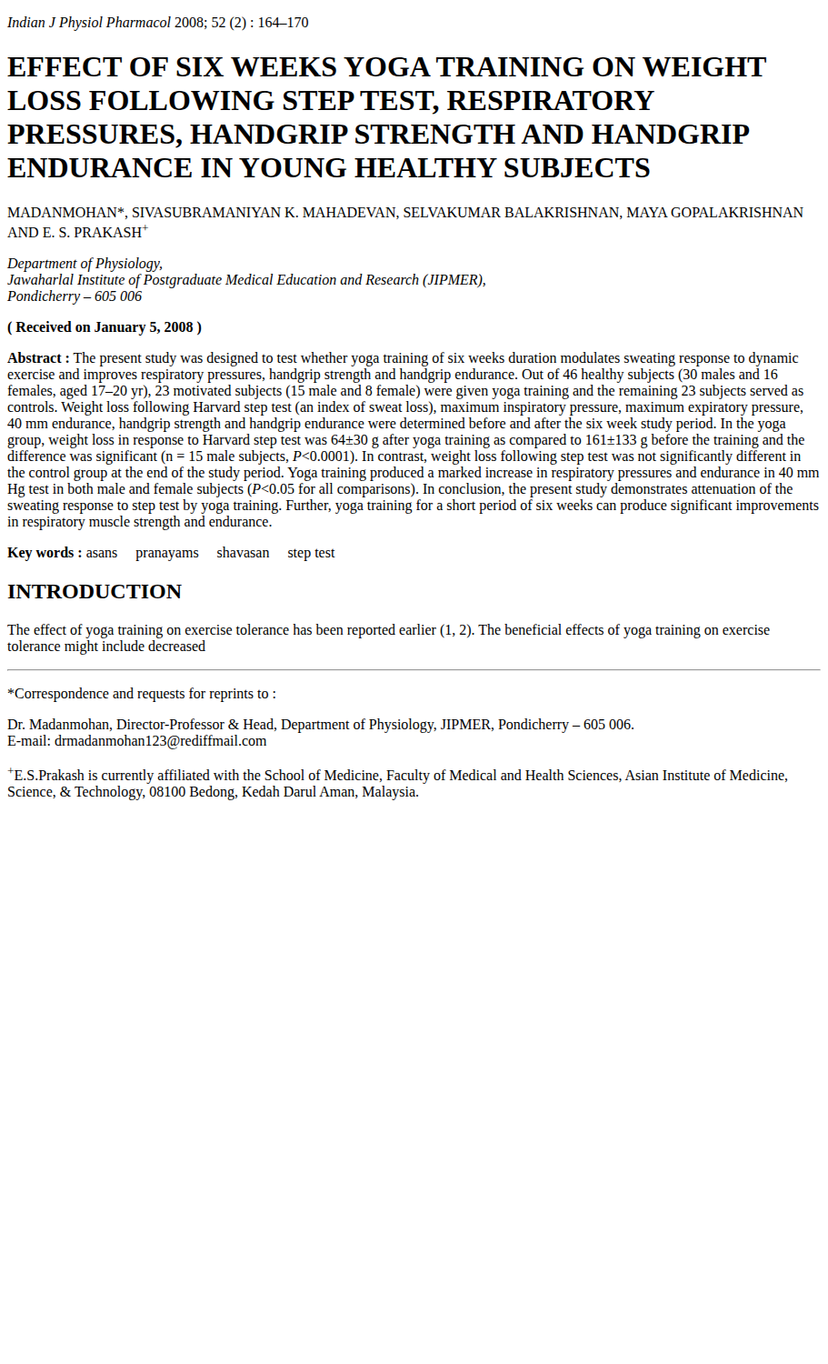Indian J Physiol Pharmacol 2008; 52 (2) : 164–170
EFFECT OF SIX WEEKS YOGA TRAINING ON WEIGHT LOSS FOLLOWING STEP TEST, RESPIRATORY PRESSURES, HANDGRIP STRENGTH AND HANDGRIP ENDURANCE IN YOUNG HEALTHY SUBJECTS
MADANMOHAN*, SIVASUBRAMANIYAN K. MAHADEVAN, SELVAKUMAR BALAKRISHNAN, MAYA GOPALAKRISHNAN AND E. S. PRAKASH+
Department of Physiology,
Jawaharlal Institute of Postgraduate Medical Education and Research (JIPMER),
Pondicherry – 605 006
( Received on January 5, 2008 )
Abstract : The present study was designed to test whether yoga training of six weeks duration modulates sweating response to dynamic exercise and improves respiratory pressures, handgrip strength and handgrip endurance. Out of 46 healthy subjects (30 males and 16 females, aged 17–20 yr), 23 motivated subjects (15 male and 8 female) were given yoga training and the remaining 23 subjects served as controls. Weight loss following Harvard step test (an index of sweat loss), maximum inspiratory pressure, maximum expiratory pressure, 40 mm endurance, handgrip strength and handgrip endurance were determined before and after the six week study period. In the yoga group, weight loss in response to Harvard step test was 64±30 g after yoga training as compared to 161±133 g before the training and the difference was significant (n = 15 male subjects, P<0.0001). In contrast, weight loss following step test was not significantly different in the control group at the end of the study period. Yoga training produced a marked increase in respiratory pressures and endurance in 40 mm Hg test in both male and female subjects (P<0.05 for all comparisons). In conclusion, the present study demonstrates attenuation of the sweating response to step test by yoga training. Further, yoga training for a short period of six weeks can produce significant improvements in respiratory muscle strength and endurance.
Key words : asans pranayams shavasan step test
INTRODUCTION
The effect of yoga training on exercise tolerance has been reported earlier (1, 2). The beneficial effects of yoga training on exercise tolerance might include decreased
*Correspondence and requests for reprints to :
Dr. Madanmohan, Director-Professor & Head, Department of Physiology, JIPMER, Pondicherry – 605 006.
E-mail: drmadanmohan123@rediffmail.com
+E.S.Prakash is currently affiliated with the School of Medicine, Faculty of Medical and Health Sciences, Asian Institute of Medicine, Science, & Technology, 08100 Bedong, Kedah Darul Aman, Malaysia.